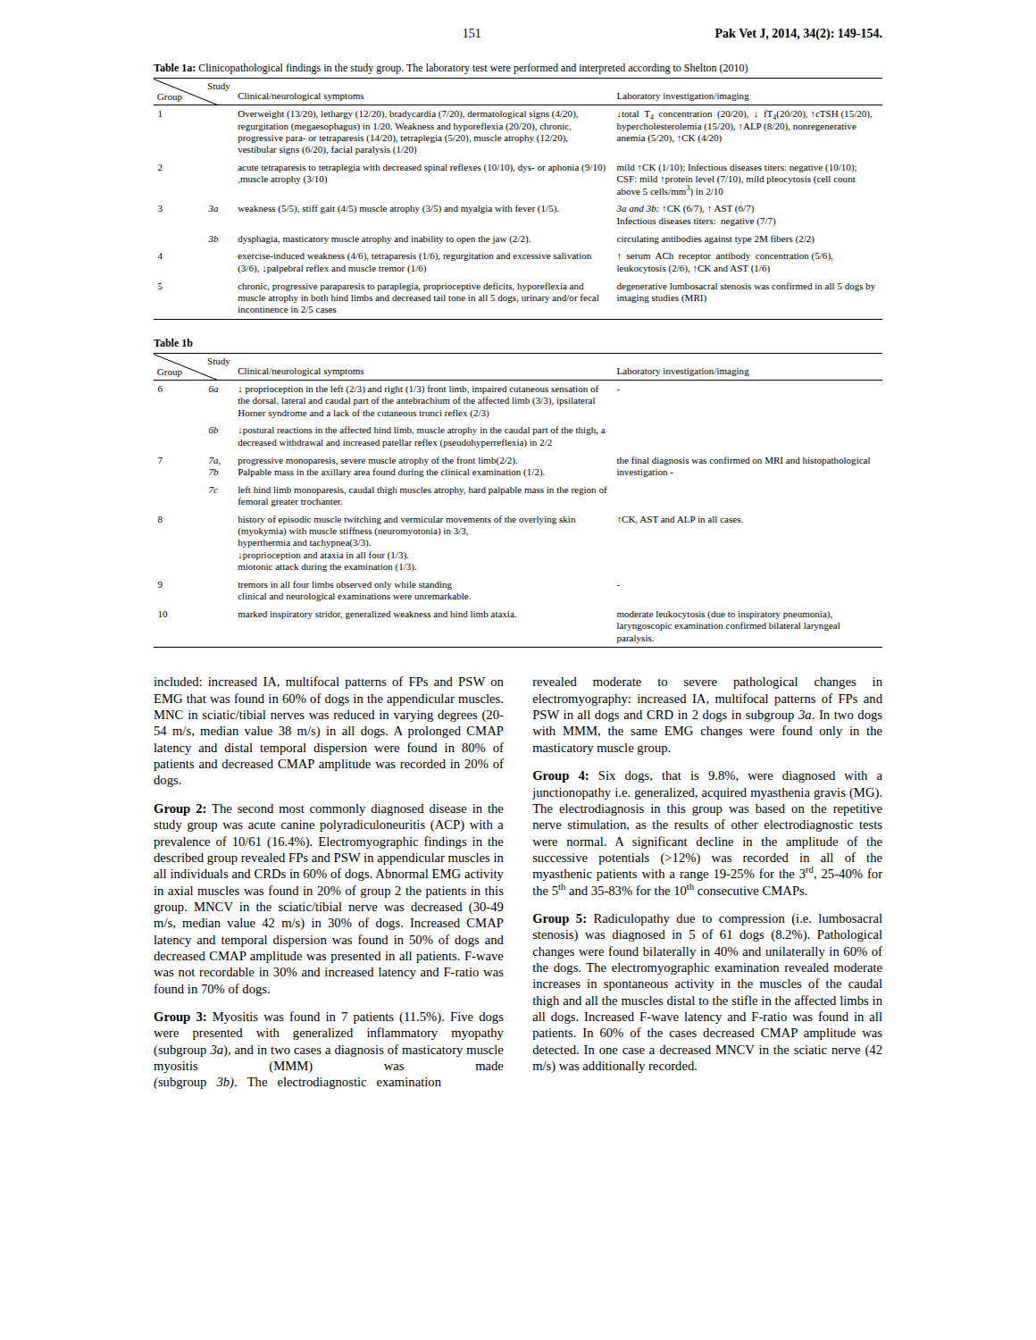151 Pak Vet J, 2014, 34(2): 149-154.
Table 1a: Clinicopathological findings in the study group. The laboratory test were performed and interpreted according to Shelton (2010)
| Study Group | Clinical/neurological symptoms | Laboratory investigation/imaging |
| --- | --- | --- |
| 1 | | Overweight (13/20), lethargy (12/20), bradycardia (7/20), dermatological signs (4/20), regurgitation (megaesophagus) in 1/20. Weakness and hyporeflexia (20/20), chronic, progressive para- or tetraparesis (14/20), tetraplegia (5/20), muscle atrophy (12/20), vestibular signs (6/20), facial paralysis (1/20) | ↓total T 4 concentration (20/20), ↓ fT 4 (20/20), ↑cTSH (15/20), hypercholesterolemia (15/20), ↑ALP (8/20), nonregenerative anemia (5/20), ↑CK (4/20) |
| 2 | | acute tetraparesis to tetraplegia with decreased spinal reflexes (10/10), dys- or aphonia (9/10) ,muscle atrophy (3/10) | mild ↑CK (1/10); Infectious diseases titers: negative (10/10); CSF: mild ↑protein level (7/10), mild pleocytosis (cell count above 5 cells/mm 3 ) in 2/10 |
| 3 | 3a | weakness (5/5), stiff gait (4/5) muscle atrophy (3/5) and myalgia with fever (1/5). | 3a and 3b: ↑CK (6/7), ↑ AST (6/7) Infectious diseases titers: negative (7/7) |
| 3b | dysphagia, masticatory muscle atrophy and inability to open the jaw (2/2). | circulating antibodies against type 2M fibers (2/2) |
| 4 | | exercise-induced weakness (4/6), tetraparesis (1/6), regurgitation and excessive salivation (3/6), ↓palpebral reflex and muscle tremor (1/6) | ↑ serum ACh receptor antibody concentration (5/6), leukocytosis (2/6), ↑CK and AST (1/6) |
| 5 | | chronic, progressive paraparesis to paraplegia, proprioceptive deficits, hyporeflexia and muscle atrophy in both hind limbs and decreased tail tone in all 5 dogs, urinary and/or fecal incontinence in 2/5 cases | degenerative lumbosacral stenosis was confirmed in all 5 dogs by imaging studies (MRI) |
Table 1b
| Study Group | Clinical/neurological symptoms | Laboratory investigation/imaging |
| --- | --- | --- |
| 6 | 6a | ↓ proprioception in the left (2/3) and right (1/3) front limb, impaired cutaneous sensation of the dorsal, lateral and caudal part of the antebrachium of the affected limb (3/3), ipsilateral Horner syndrome and a lack of the cutaneous trunci reflex (2/3) | - |
| | 6b | ↓postural reactions in the affected hind limb, muscle atrophy in the caudal part of the thigh, a decreased withdrawal and increased patellar reflex (pseudohyperreflexia) in 2/2 | |
| 7 | 7a, 7b | progressive monoparesis, severe muscle atrophy of the front limb(2/2). Palpable mass in the axillary area found during the clinical examination (1/2). | the final diagnosis was confirmed on MRI and histopathological investigation - |
| 7c | left hind limb monoparesis, caudal thigh muscles atrophy, hard palpable mass in the region of femoral greater trochanter. | |
| 8 | | history of episodic muscle twitching and vermicular movements of the overlying skin (myokymia) with muscle stiffness (neuromyotonia) in 3/3, hyperthermia and tachypnea(3/3). ↓proprioception and ataxia in all four (1/3). miotonic attack during the examination (1/3). | ↑CK, AST and ALP in all cases. |
| 9 | | tremors in all four limbs observed only while standing clinical and neurological examinations were unremarkable. | - |
| 10 | | marked inspiratory stridor, generalized weakness and hind limb ataxia. | moderate leukocytosis (due to inspiratory pneumonia), laryngoscopic examination confirmed bilateral laryngeal paralysis. |
included: increased IA, multifocal patterns of FPs and PSW on EMG that was found in 60% of dogs in the appendicular muscles. MNC in sciatic/tibial nerves was reduced in varying degrees (20-54 m/s, median value 38 m/s) in all dogs. A prolonged CMAP latency and distal temporal dispersion were found in 80% of patients and decreased CMAP amplitude was recorded in 20% of dogs.
Group 2: The second most commonly diagnosed disease in the study group was acute canine polyradiculoneuritis (ACP) with a prevalence of 10/61 (16.4%). Electromyographic findings in the described group revealed FPs and PSW in appendicular muscles in all individuals and CRDs in 60% of dogs. Abnormal EMG activity in axial muscles was found in 20% of group 2 the patients in this group. MNCV in the sciatic/tibial nerve was decreased (30-49 m/s, median value 42 m/s) in 30% of dogs. Increased CMAP latency and temporal dispersion was found in 50% of dogs and decreased CMAP amplitude was presented in all patients. F-wave was not recordable in 30% and increased latency and F-ratio was found in 70% of dogs.
Group 3: Myositis was found in 7 patients (11.5%). Five dogs were presented with generalized inflammatory myopathy (subgroup 3a), and in two cases a diagnosis of masticatory muscle myositis (MMM) was made (subgroup 3b). The electrodiagnostic examination
revealed moderate to severe pathological changes in electromyography: increased IA, multifocal patterns of FPs and PSW in all dogs and CRD in 2 dogs in subgroup 3a. In two dogs with MMM, the same EMG changes were found only in the masticatory muscle group.
Group 4: Six dogs, that is 9.8%, were diagnosed with a junctionopathy i.e. generalized, acquired myasthenia gravis (MG). The electrodiagnosis in this group was based on the repetitive nerve stimulation, as the results of other electrodiagnostic tests were normal. A significant decline in the amplitude of the successive potentials (>12%) was recorded in all of the myasthenic patients with a range 19-25% for the 3rd, 25-40% for the 5th and 35-83% for the 10th consecutive CMAPs.
Group 5: Radiculopathy due to compression (i.e. lumbosacral stenosis) was diagnosed in 5 of 61 dogs (8.2%). Pathological changes were found bilaterally in 40% and unilaterally in 60% of the dogs. The electromyographic examination revealed moderate increases in spontaneous activity in the muscles of the caudal thigh and all the muscles distal to the stifle in the affected limbs in all dogs. Increased F-wave latency and F-ratio was found in all patients. In 60% of the cases decreased CMAP amplitude was detected. In one case a decreased MNCV in the sciatic nerve (42 m/s) was additionally recorded.